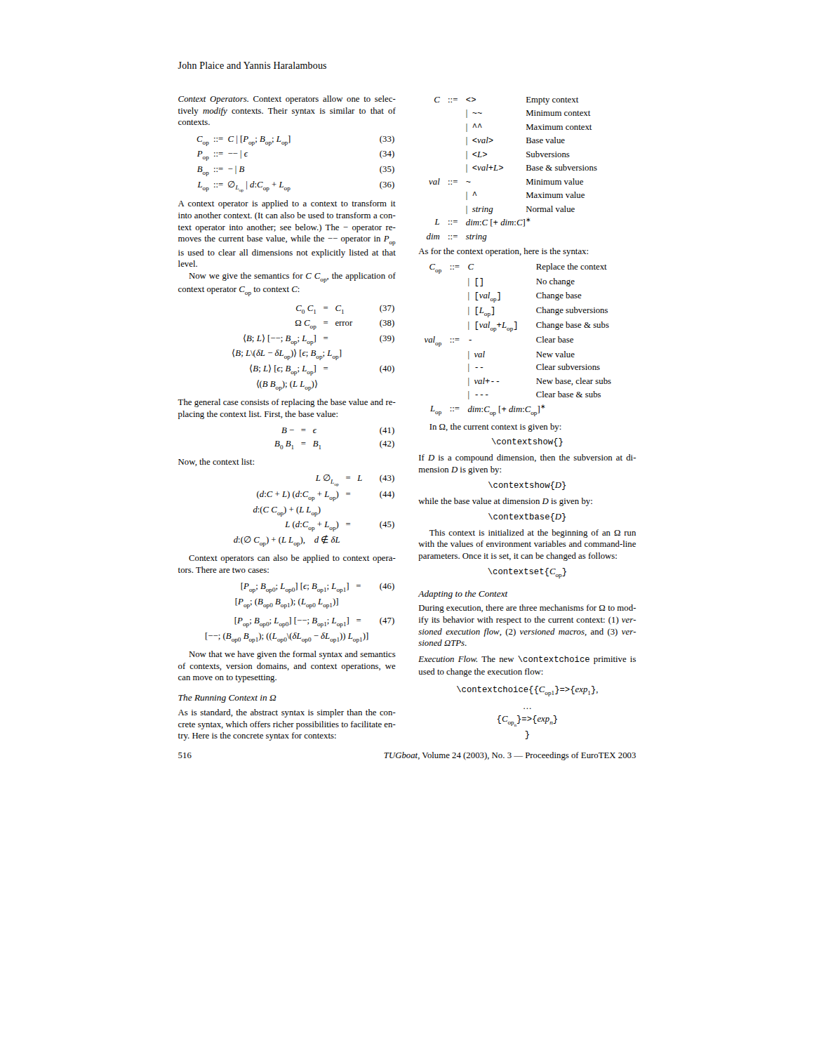John Plaice and Yannis Haralambous
Context Operators. Context operators allow one to selectively modify contexts. Their syntax is similar to that of contexts.
| C op | ::= | C / [ P op ; B op ; L op ] | (33) |
| P op | ::= | −− / ϵ | (34) |
| B op | ::= | − / B | (35) |
| L op | ::= | ∅ L op / d : C op + L op | (36) |
A context operator is applied to a context to transform it into another context. (It can also be used to transform a context operator into another; see below.) The − operator removes the current base value, while the −− operator in Pop is used to clear all dimensions not explicitly listed at that level.
Now we give the semantics for C Cop, the application of context operator Cop to context C:
| C 0 C 1 | = | C 1 | (37) |
| Ω C op | = | error | (38) |
| ⟨ B ; L ⟩ [−−; B op ; L op ] | = | | (39) |
| ⟨ B ; L \( δL − δL op )⟩ [ ϵ ; B op ; L op ] |
| ⟨ B ; L ⟩ [ ϵ ; B op ; L op ] | = | | (40) |
| ⟨( B B op ); ( L L op )⟩ |
The general case consists of replacing the base value and replacing the context list. First, the base value:
| B − | = | ϵ | (41) |
| B 0 B 1 | = | B 1 | (42) |
Now, the context list:
| L ∅ L op | = | L | (43) |
| ( d : C + L ) ( d : C op + L op ) | = | | (44) |
| d :( C C op ) + ( L L op ) |
| L ( d : C op + L op ) | = | | (45) |
| d :(∅ C op ) + ( L L op ), d ∉ δL |
Context operators can also be applied to context operators. There are two cases:
| [ P op ; B op0 ; L op0 ] [ ϵ ; B op1 ; L op1 ] | = | | (46) |
| [ P op ; ( B op0 B op1 ); ( L op0 L op1 )] |
| [ P op ; B op0 ; L op0 ] [−−; B op1 ; L op1 ] | = | | (47) |
| [−−; ( B op0 B op1 ); (( L op0 \( δL op0 − δL op1 )) L op1 )] |
Now that we have given the formal syntax and semantics of contexts, version domains, and context operations, we can move on to typesetting.
The Running Context in Ω
As is standard, the abstract syntax is simpler than the concrete syntax, which offers richer possibilities to facilitate entry. Here is the concrete syntax for contexts:
| C | ::= | <> | Empty context |
| | | / ~~ | Minimum context |
| | | / ^^ | Maximum context |
| | | / < val > | Base value |
| | | / < L > | Subversions |
| | | / < val + L > | Base & subversions |
| val | ::= | ~ | Minimum value |
| | | / ^ | Maximum value |
| | | / string | Normal value |
| L | ::= | dim : C [ + dim : C ] ∗ |
| dim | ::= | string |
As for the context operation, here is the syntax:
| C op | ::= | C | Replace the context |
| | | / [] | No change |
| | | / [ val op ] | Change base |
| | | / [ L op ] | Change subversions |
| | | / [ val op + L op ] | Change base & subs |
| val op | ::= | - | Clear base |
| | | / val | New value |
| | | / -- | Clear subversions |
| | | / val +-- | New base, clear subs |
| | | / --- | Clear base & subs |
| L op | ::= | dim : C op [ + dim : C op ] ∗ |
In Ω, the current context is given by:
\contextshow{}
If D is a compound dimension, then the subversion at dimension D is given by:
\contextshow{D}
while the base value at dimension D is given by:
\contextbase{D}
This context is initialized at the beginning of an Ω run with the values of environment variables and command-line parameters. Once it is set, it can be changed as follows:
\contextset{Cop}
Adapting to the Context
During execution, there are three mechanisms for Ω to modify its behavior with respect to the current context: (1) versioned execution flow, (2) versioned macros, and (3) versioned ΩTPs.
Execution Flow. The new \contextchoice primitive is used to change the execution flow:
\contextchoice{{Cop1}=>{exp1},
…
{Copn}=>{expn}
}
516
TUGboat, Volume 24 (2003), No. 3 — Proceedings of EuroTEX 2003